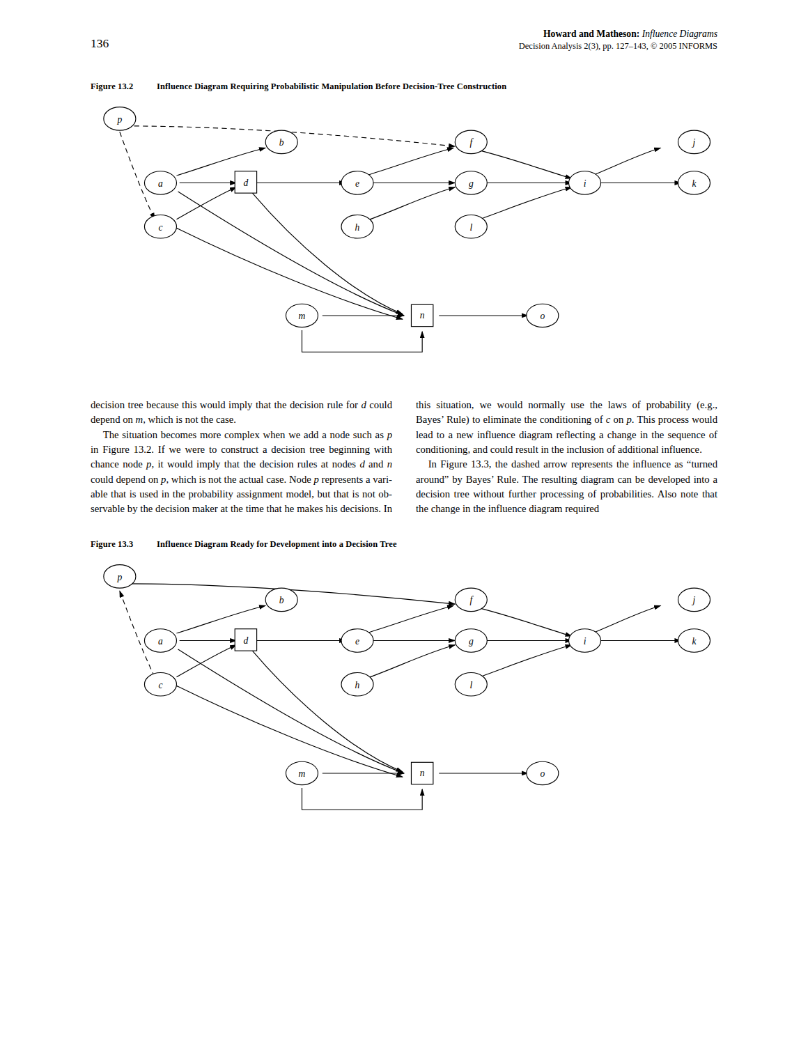136
Howard and Matheson: Influence Diagrams
Decision Analysis 2(3), pp. 127–143, © 2005 INFORMS
Figure 13.2 Influence Diagram Requiring Probabilistic Manipulation Before Decision-Tree Construction
p a b c d e f g h i j k l m n o
decision tree because this would imply that the decision rule for d could depend on m, which is not the case.
The situation becomes more complex when we add a node such as p in Figure 13.2. If we were to construct a decision tree beginning with chance node p, it would imply that the decision rules at nodes d and n could depend on p, which is not the actual case. Node p represents a variable that is used in the probability assignment model, but that is not observable by the decision maker at the time that he makes his decisions. In this situation, we would normally use the laws of probability (e.g., Bayes’ Rule) to eliminate the conditioning of c on p. This process would lead to a new influence diagram reflecting a change in the sequence of conditioning, and could result in the inclusion of additional influence.
In Figure 13.3, the dashed arrow represents the influence as “turned around” by Bayes’ Rule. The resulting diagram can be developed into a decision tree without further processing of probabilities. Also note that the change in the influence diagram required
Figure 13.3 Influence Diagram Ready for Development into a Decision Tree
p a b c d e f g h i j k l m n o